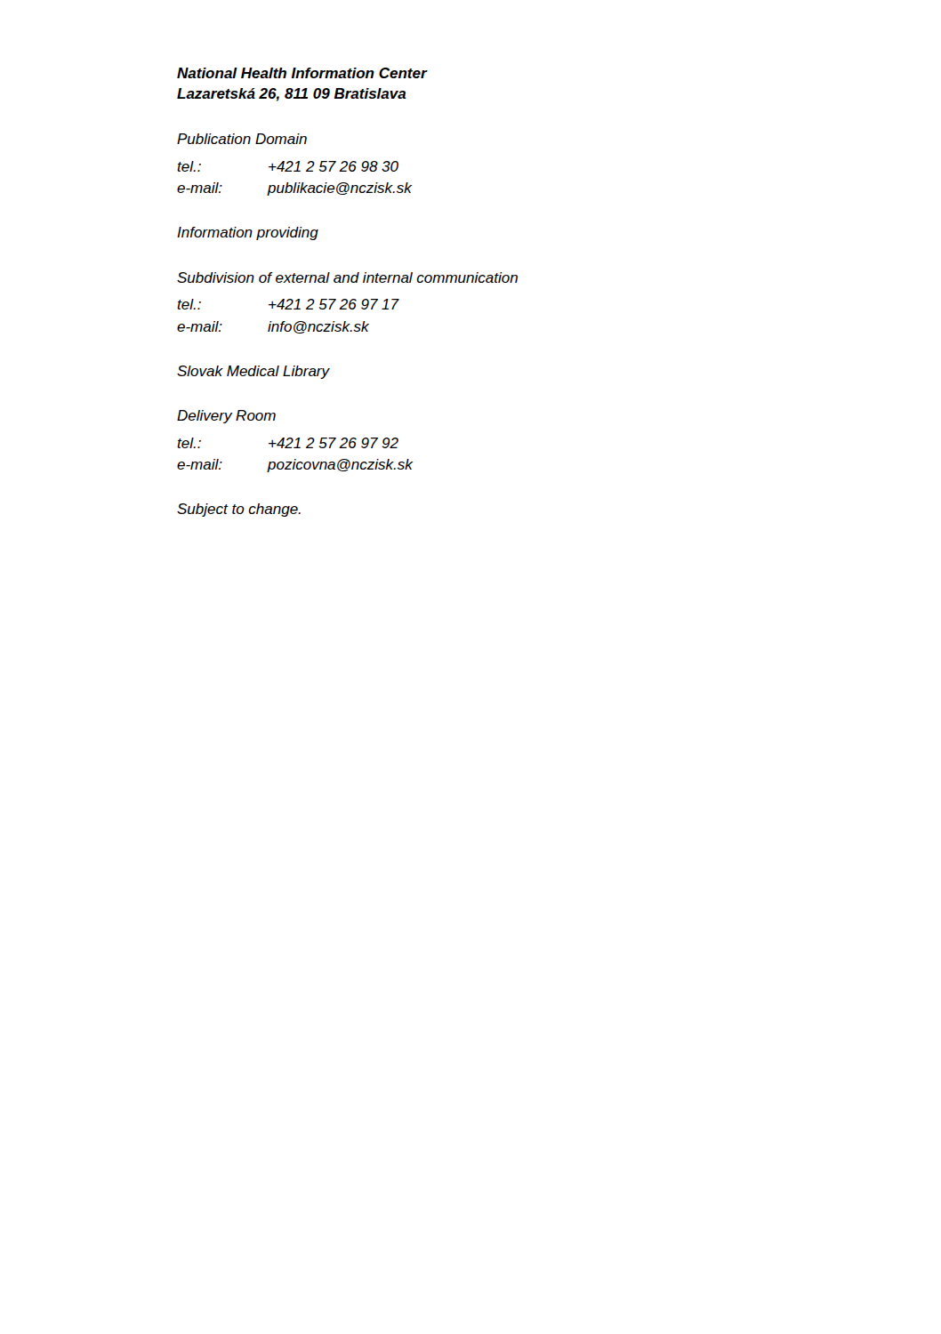National Health Information Center
Lazaretská 26, 811 09 Bratislava
Publication Domain
tel.:+421 2 57 26 98 30 e-mail: publikacie@nczisk.sk
Information providing
Subdivision of external and internal communication
tel.:+421 2 57 26 97 17 e-mail: info@nczisk.sk
Slovak Medical Library
Delivery Room
tel.:+421 2 57 26 97 92 e-mail: pozicovna@nczisk.sk
Subject to change.